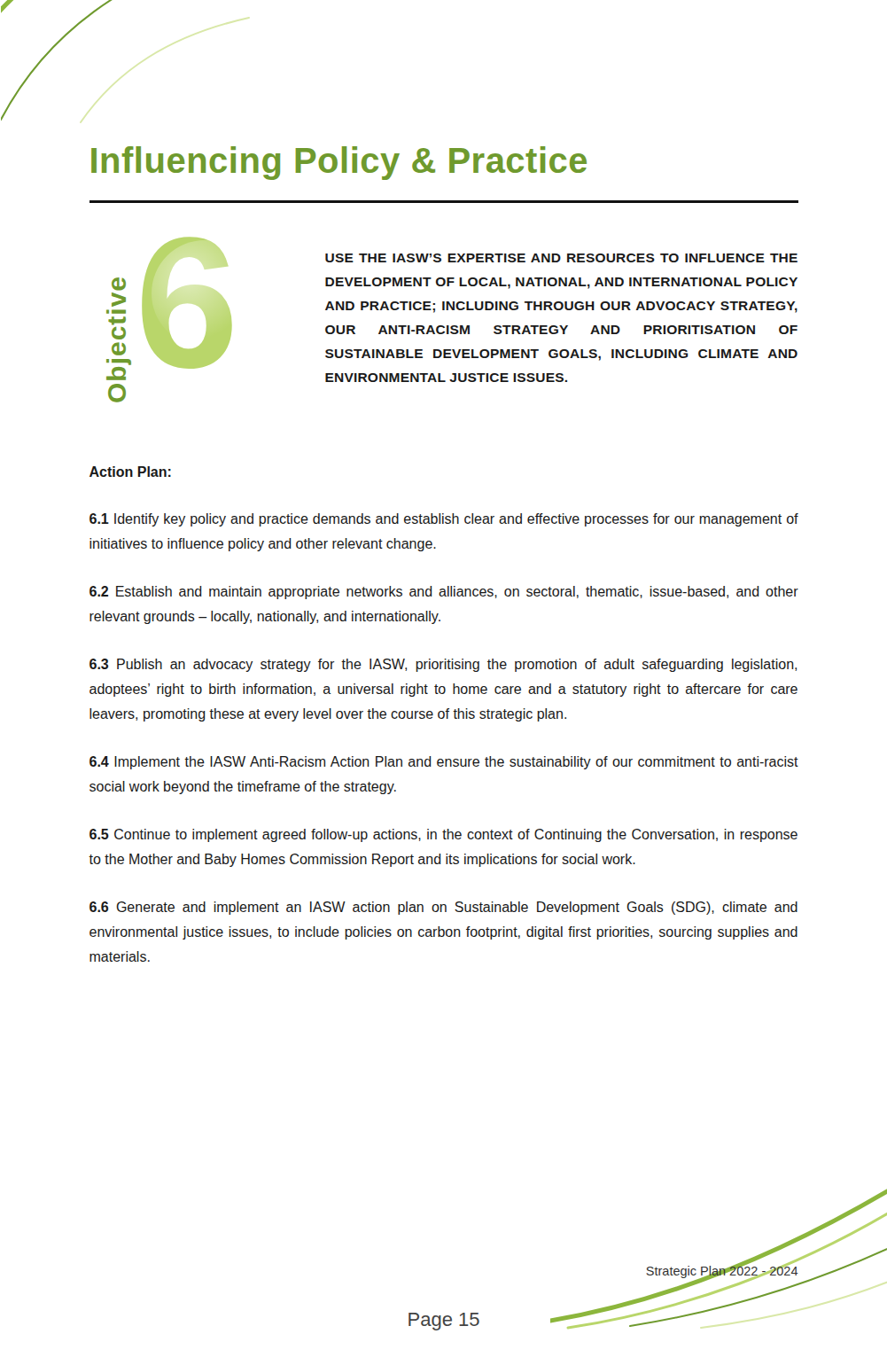Influencing Policy & Practice
Objective 6
Use the IASW’s expertise and resources to influence the development of local, national, and international policy and practice; including through our advocacy strategy, our anti-racism strategy and prioritisation of sustainable development goals, including climate and environmental justice issues.
Action Plan:
6.1 Identify key policy and practice demands and establish clear and effective processes for our management of initiatives to influence policy and other relevant change.
6.2 Establish and maintain appropriate networks and alliances, on sectoral, thematic, issue-based, and other relevant grounds – locally, nationally, and internationally.
6.3 Publish an advocacy strategy for the IASW, prioritising the promotion of adult safeguarding legislation, adoptees’ right to birth information, a universal right to home care and a statutory right to aftercare for care leavers, promoting these at every level over the course of this strategic plan.
6.4 Implement the IASW Anti-Racism Action Plan and ensure the sustainability of our commitment to anti-racist social work beyond the timeframe of the strategy.
6.5 Continue to implement agreed follow-up actions, in the context of Continuing the Conversation, in response to the Mother and Baby Homes Commission Report and its implications for social work.
6.6 Generate and implement an IASW action plan on Sustainable Development Goals (SDG), climate and environmental justice issues, to include policies on carbon footprint, digital first priorities, sourcing supplies and materials.
Strategic Plan 2022 - 2024
Page 15